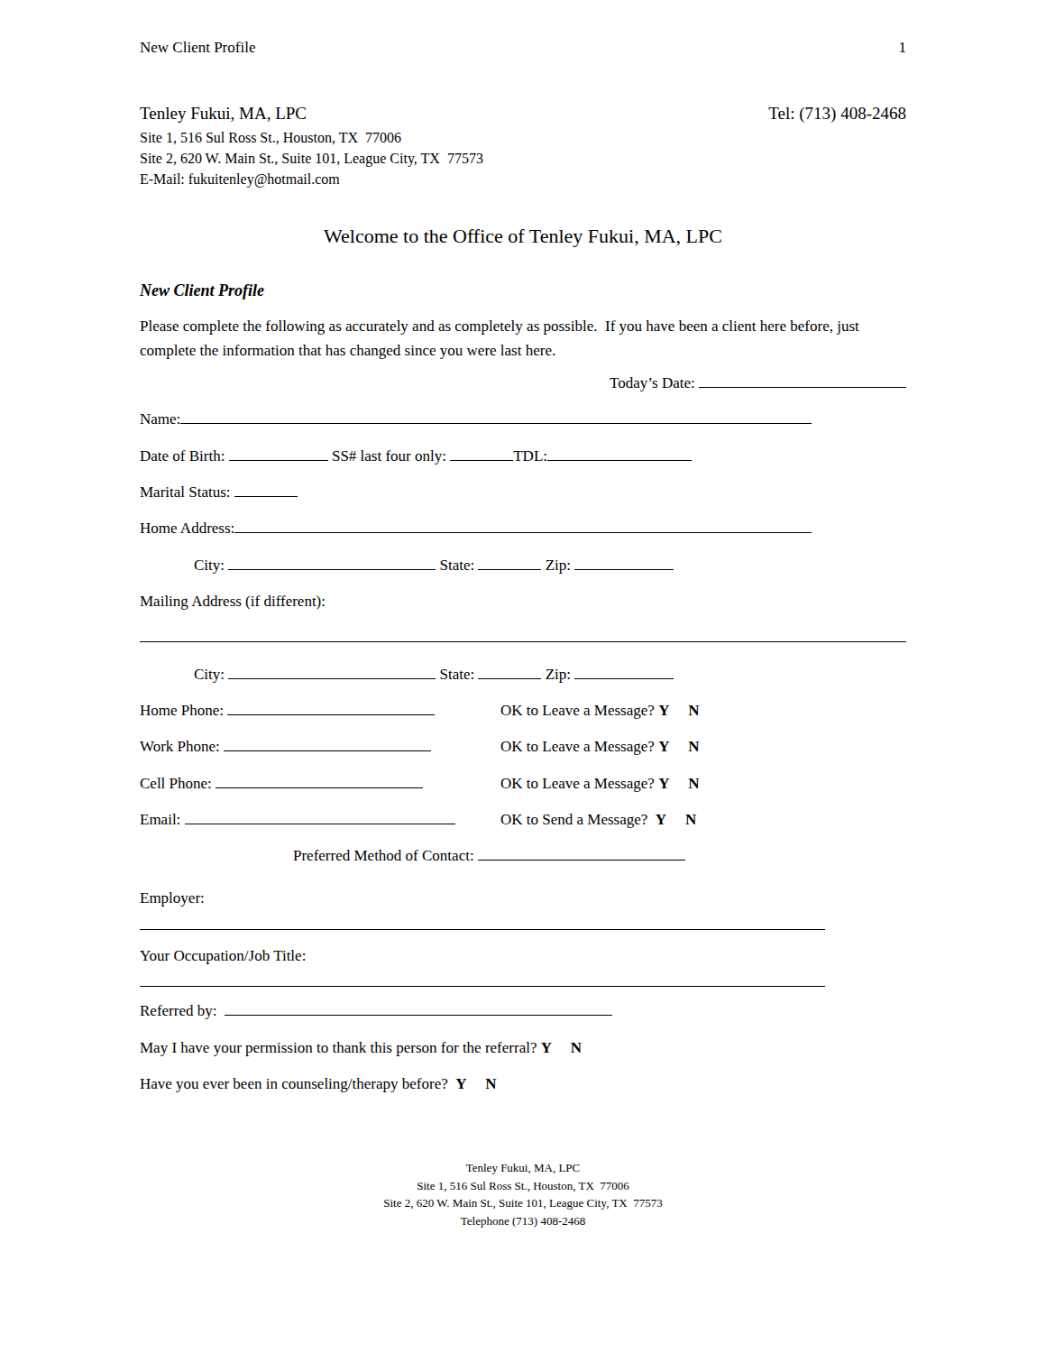New Client Profile 1
Tenley Fukui, MA, LPC Tel: (713) 408-2468
Site 1, 516 Sul Ross St., Houston, TX 77006
Site 2, 620 W. Main St., Suite 101, League City, TX 77573
E-Mail: fukuitenley@hotmail.com
Welcome to the Office of Tenley Fukui, MA, LPC
New Client Profile
Please complete the following as accurately and as completely as possible. If you have been a client here before, just complete the information that has changed since you were last here.
Today’s Date:
Name:
Date of Birth: SS# last four only: TDL:
Marital Status:
Home Address:
City: State: Zip:
Mailing Address (if different):
City: State: Zip:
Home Phone: OK to Leave a Message? Y N
Work Phone: OK to Leave a Message? Y N
Cell Phone: OK to Leave a Message? Y N
Email: OK to Send a Message? Y N
Preferred Method of Contact:
Employer:
Your Occupation/Job Title:
Referred by:
May I have your permission to thank this person for the referral? Y N
Have you ever been in counseling/therapy before? Y N
Tenley Fukui, MA, LPC
Site 1, 516 Sul Ross St., Houston, TX 77006
Site 2, 620 W. Main St., Suite 101, League City, TX 77573
Telephone (713) 408-2468